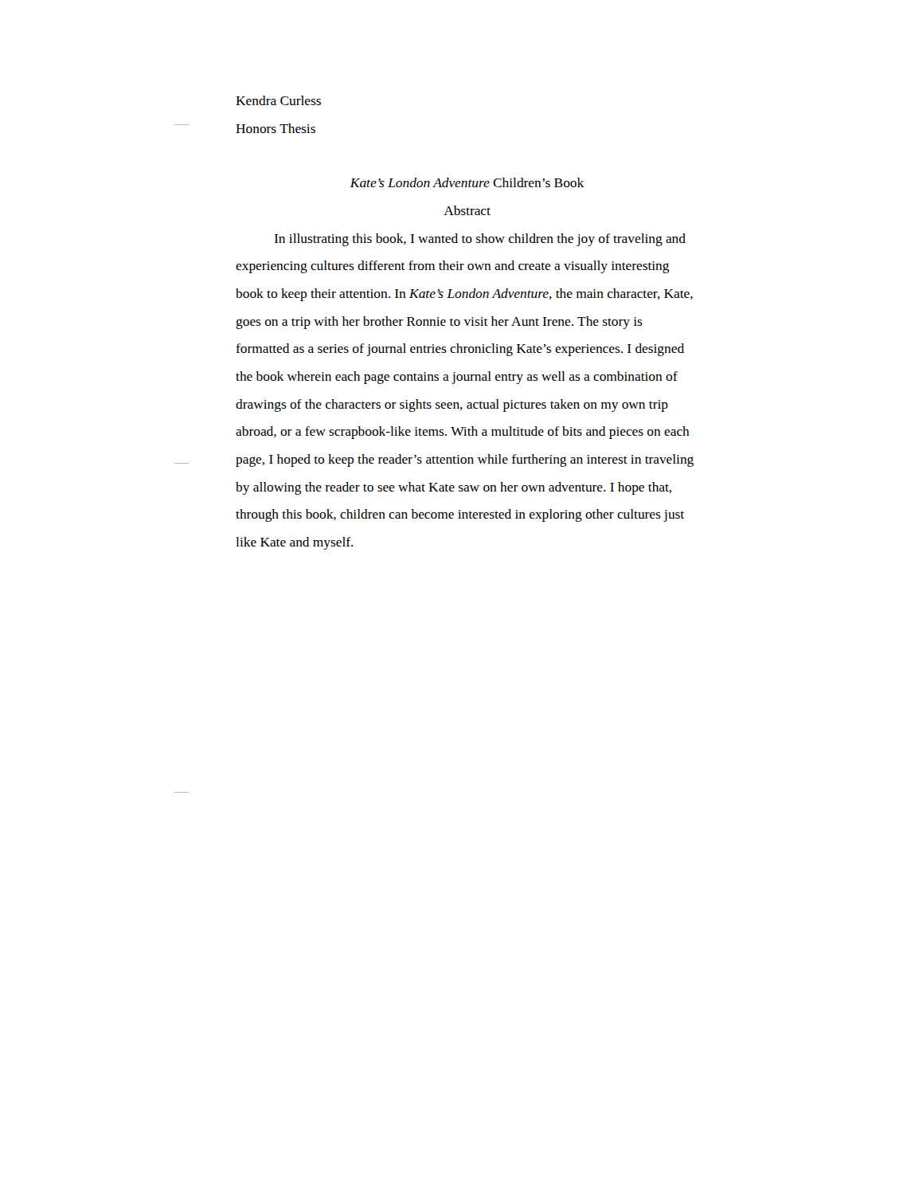Kendra Curless
Honors Thesis
Kate’s London Adventure Children’s Book
Abstract
In illustrating this book, I wanted to show children the joy of traveling and experiencing cultures different from their own and create a visually interesting book to keep their attention. In Kate’s London Adventure, the main character, Kate, goes on a trip with her brother Ronnie to visit her Aunt Irene. The story is formatted as a series of journal entries chronicling Kate’s experiences. I designed the book wherein each page contains a journal entry as well as a combination of drawings of the characters or sights seen, actual pictures taken on my own trip abroad, or a few scrapbook-like items. With a multitude of bits and pieces on each page, I hoped to keep the reader’s attention while furthering an interest in traveling by allowing the reader to see what Kate saw on her own adventure. I hope that, through this book, children can become interested in exploring other cultures just like Kate and myself.